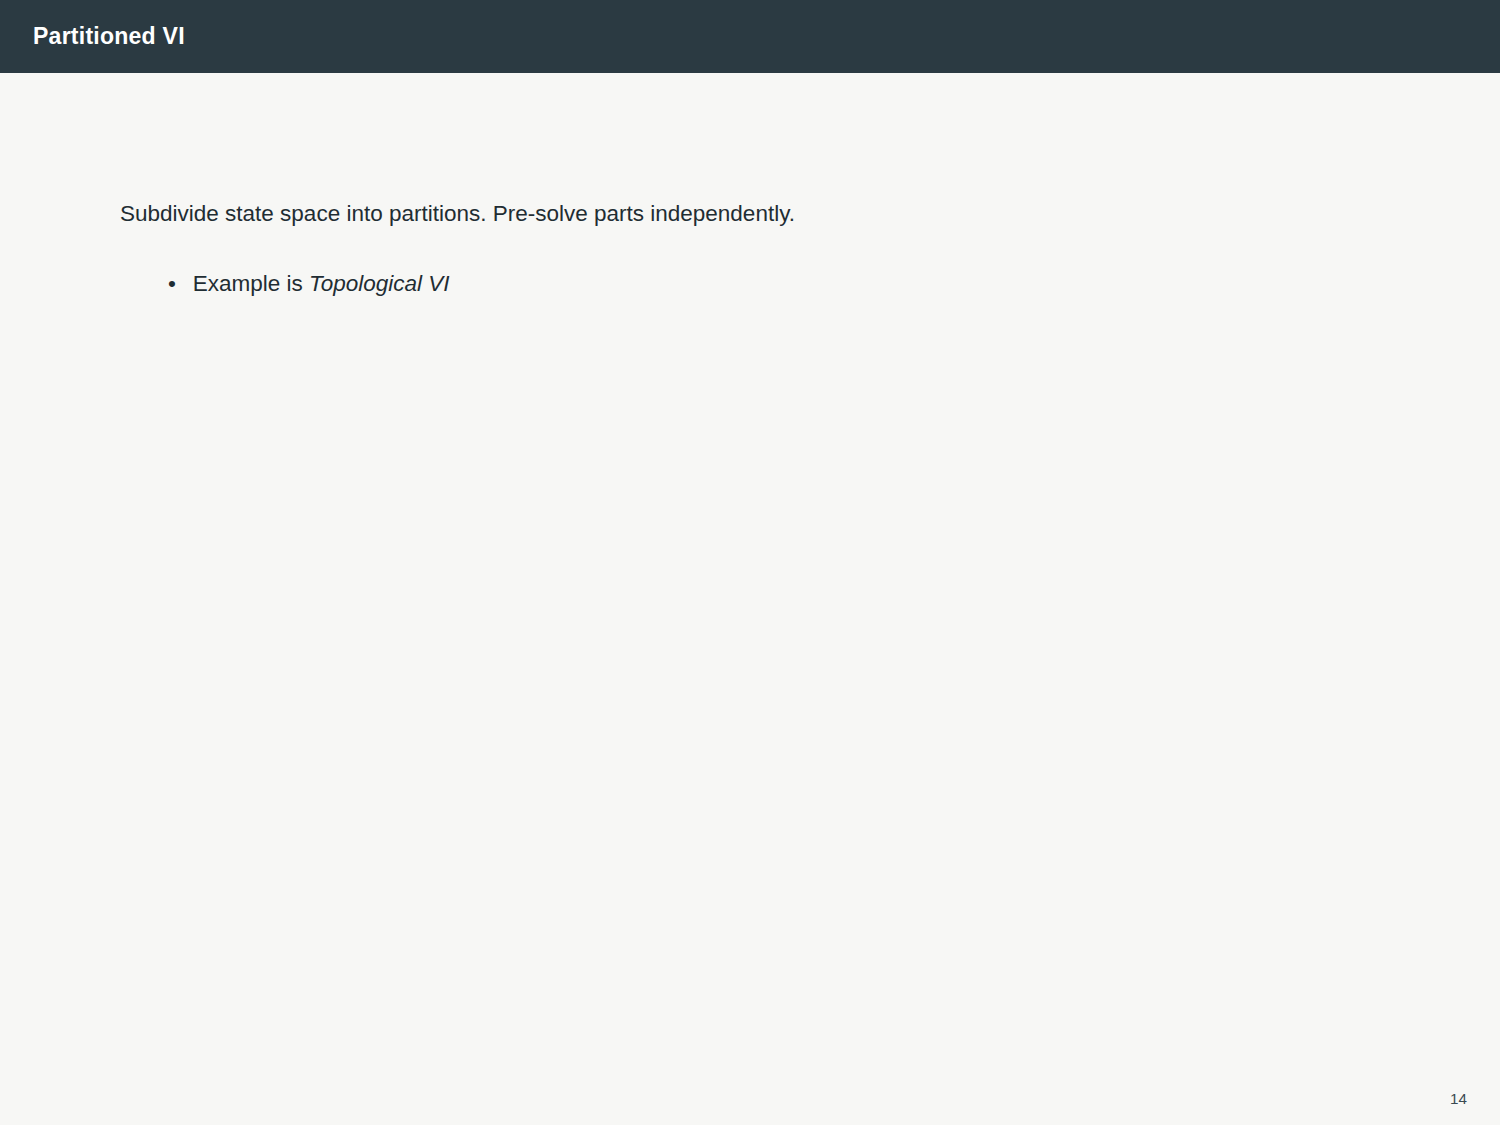Partitioned VI
Subdivide state space into partitions. Pre-solve parts independently.
Example is Topological VI
14